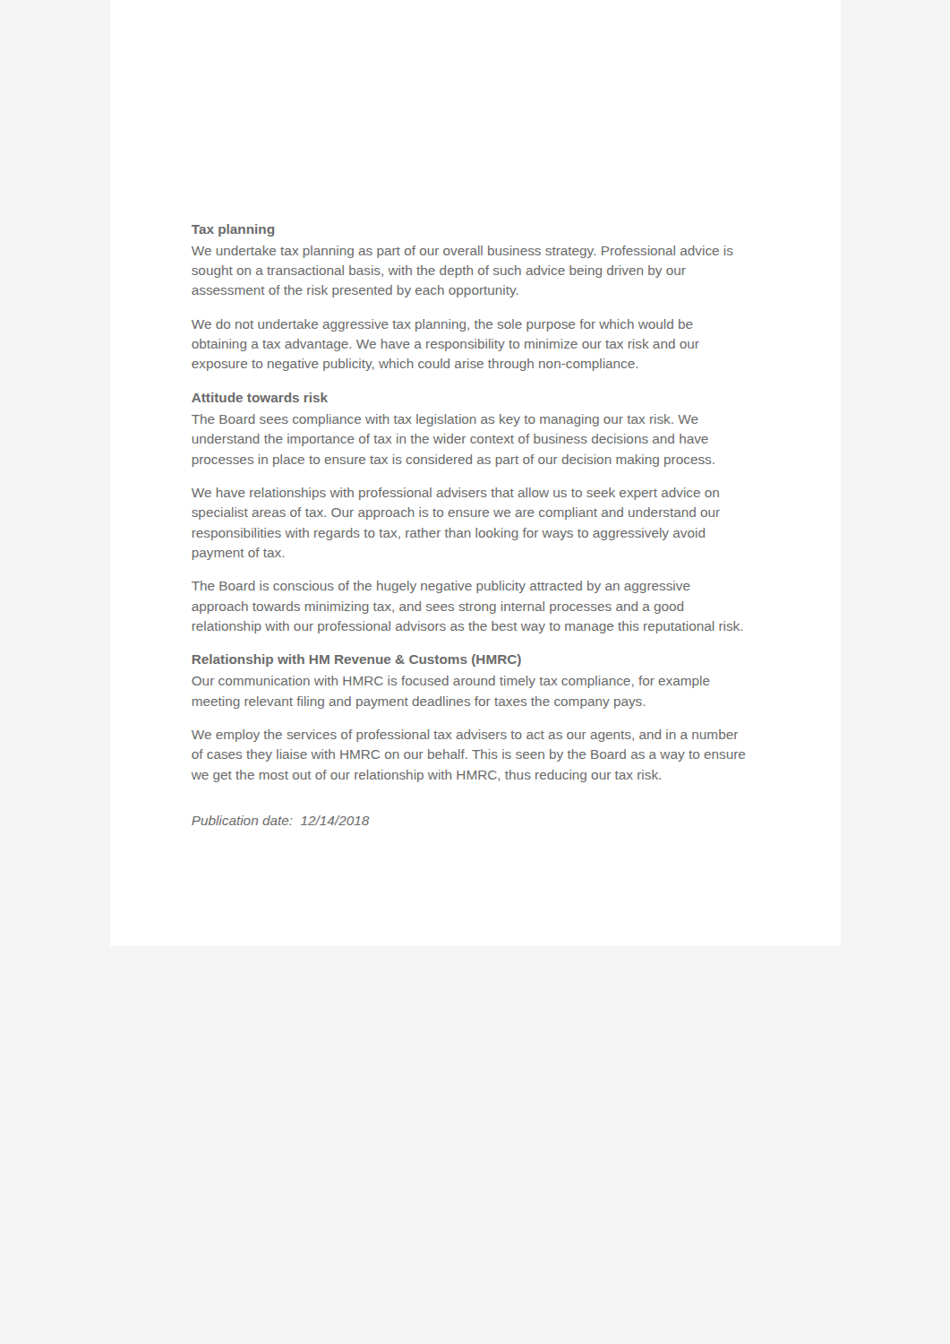Tax planning
We undertake tax planning as part of our overall business strategy. Professional advice is sought on a transactional basis, with the depth of such advice being driven by our assessment of the risk presented by each opportunity.
We do not undertake aggressive tax planning, the sole purpose for which would be obtaining a tax advantage. We have a responsibility to minimize our tax risk and our exposure to negative publicity, which could arise through non-compliance.
Attitude towards risk
The Board sees compliance with tax legislation as key to managing our tax risk. We understand the importance of tax in the wider context of business decisions and have processes in place to ensure tax is considered as part of our decision making process.
We have relationships with professional advisers that allow us to seek expert advice on specialist areas of tax. Our approach is to ensure we are compliant and understand our responsibilities with regards to tax, rather than looking for ways to aggressively avoid payment of tax.
The Board is conscious of the hugely negative publicity attracted by an aggressive approach towards minimizing tax, and sees strong internal processes and a good relationship with our professional advisors as the best way to manage this reputational risk.
Relationship with HM Revenue & Customs (HMRC)
Our communication with HMRC is focused around timely tax compliance, for example meeting relevant filing and payment deadlines for taxes the company pays.
We employ the services of professional tax advisers to act as our agents, and in a number of cases they liaise with HMRC on our behalf. This is seen by the Board as a way to ensure we get the most out of our relationship with HMRC, thus reducing our tax risk.
Publication date: 12/14/2018